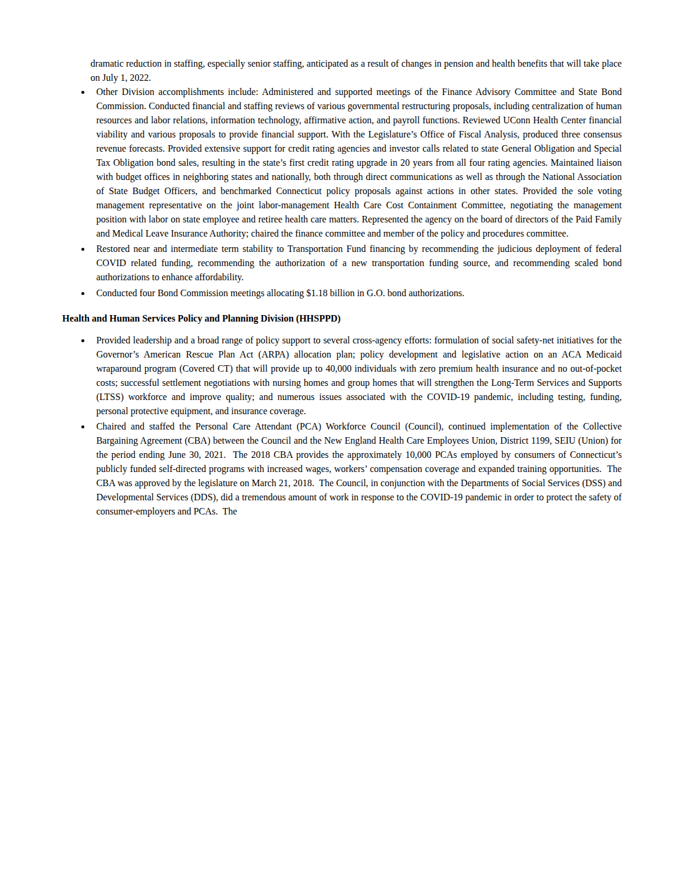dramatic reduction in staffing, especially senior staffing, anticipated as a result of changes in pension and health benefits that will take place on July 1, 2022.
Other Division accomplishments include: Administered and supported meetings of the Finance Advisory Committee and State Bond Commission. Conducted financial and staffing reviews of various governmental restructuring proposals, including centralization of human resources and labor relations, information technology, affirmative action, and payroll functions. Reviewed UConn Health Center financial viability and various proposals to provide financial support. With the Legislature’s Office of Fiscal Analysis, produced three consensus revenue forecasts. Provided extensive support for credit rating agencies and investor calls related to state General Obligation and Special Tax Obligation bond sales, resulting in the state’s first credit rating upgrade in 20 years from all four rating agencies. Maintained liaison with budget offices in neighboring states and nationally, both through direct communications as well as through the National Association of State Budget Officers, and benchmarked Connecticut policy proposals against actions in other states. Provided the sole voting management representative on the joint labor-management Health Care Cost Containment Committee, negotiating the management position with labor on state employee and retiree health care matters. Represented the agency on the board of directors of the Paid Family and Medical Leave Insurance Authority; chaired the finance committee and member of the policy and procedures committee.
Restored near and intermediate term stability to Transportation Fund financing by recommending the judicious deployment of federal COVID related funding, recommending the authorization of a new transportation funding source, and recommending scaled bond authorizations to enhance affordability.
Conducted four Bond Commission meetings allocating $1.18 billion in G.O. bond authorizations.
Health and Human Services Policy and Planning Division (HHSPPD)
Provided leadership and a broad range of policy support to several cross-agency efforts: formulation of social safety-net initiatives for the Governor’s American Rescue Plan Act (ARPA) allocation plan; policy development and legislative action on an ACA Medicaid wraparound program (Covered CT) that will provide up to 40,000 individuals with zero premium health insurance and no out-of-pocket costs; successful settlement negotiations with nursing homes and group homes that will strengthen the Long-Term Services and Supports (LTSS) workforce and improve quality; and numerous issues associated with the COVID-19 pandemic, including testing, funding, personal protective equipment, and insurance coverage.
Chaired and staffed the Personal Care Attendant (PCA) Workforce Council (Council), continued implementation of the Collective Bargaining Agreement (CBA) between the Council and the New England Health Care Employees Union, District 1199, SEIU (Union) for the period ending June 30, 2021. The 2018 CBA provides the approximately 10,000 PCAs employed by consumers of Connecticut’s publicly funded self-directed programs with increased wages, workers’ compensation coverage and expanded training opportunities. The CBA was approved by the legislature on March 21, 2018. The Council, in conjunction with the Departments of Social Services (DSS) and Developmental Services (DDS), did a tremendous amount of work in response to the COVID-19 pandemic in order to protect the safety of consumer-employers and PCAs. The